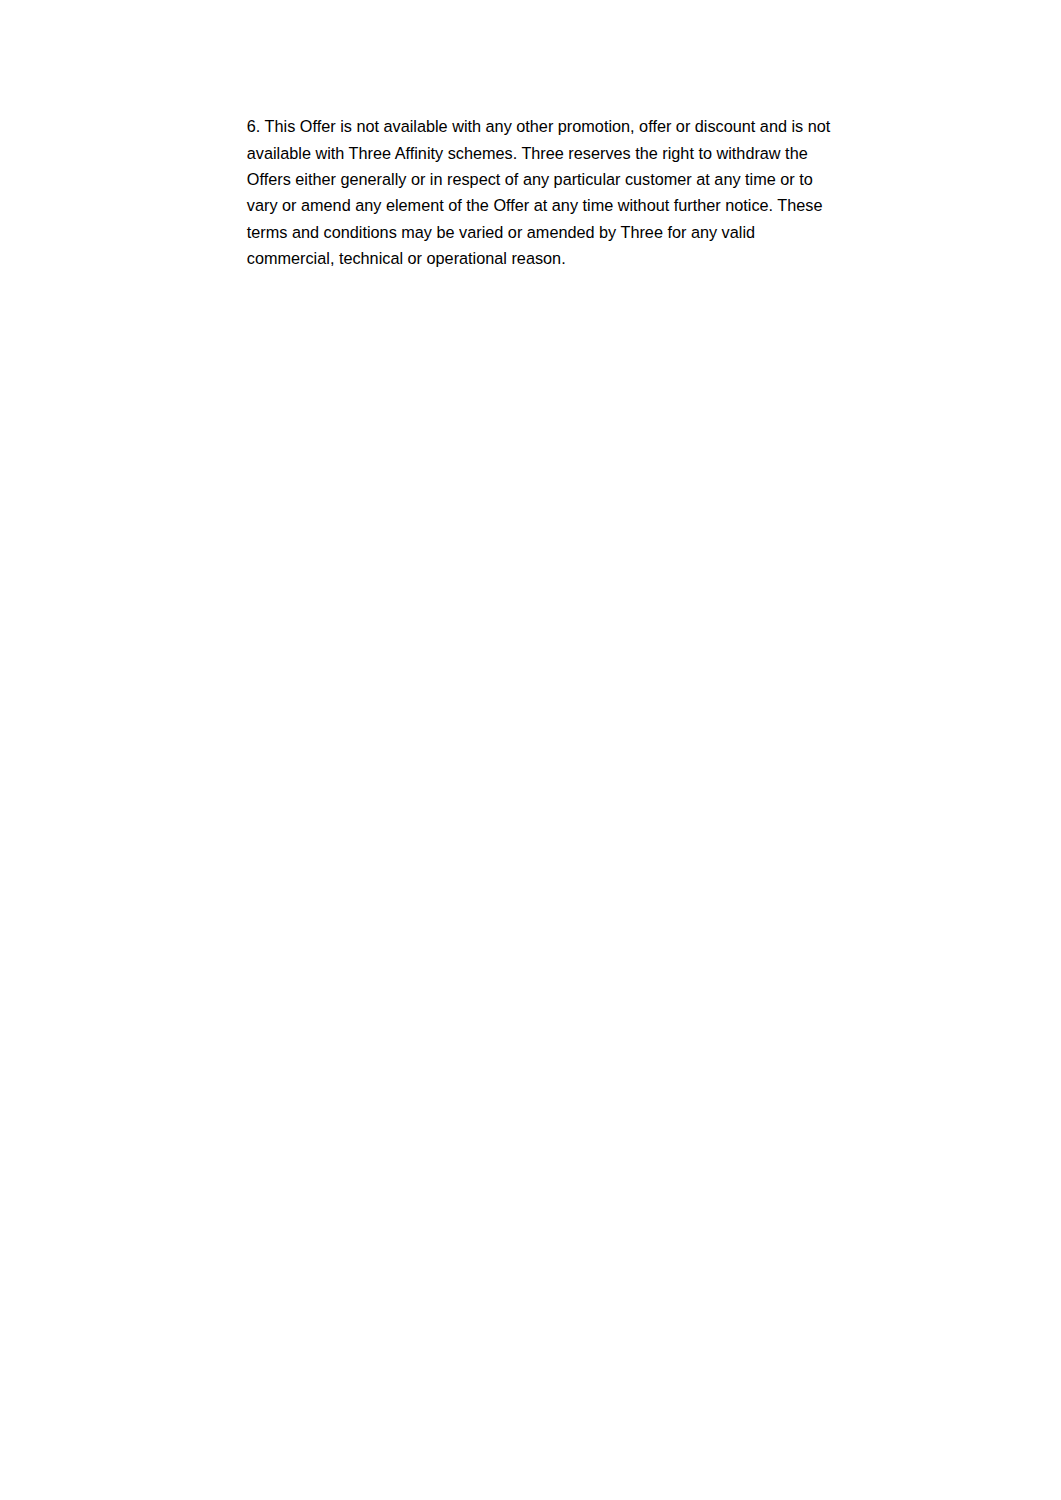6. This Offer is not available with any other promotion, offer or discount and is not available with Three Affinity schemes. Three reserves the right to withdraw the Offers either generally or in respect of any particular customer at any time or to vary or amend any element of the Offer at any time without further notice. These terms and conditions may be varied or amended by Three for any valid commercial, technical or operational reason.